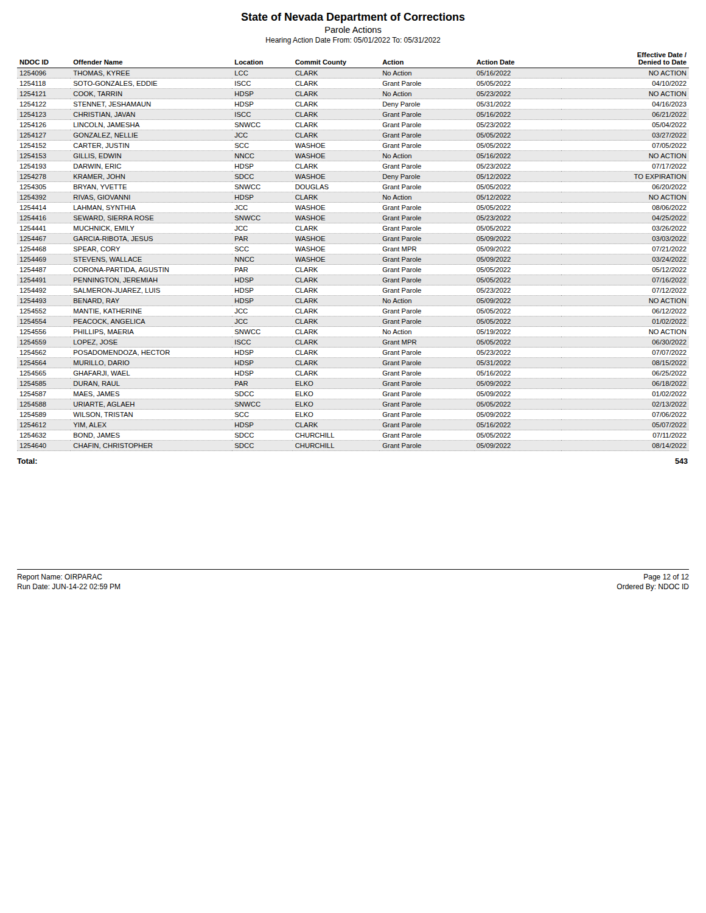State of Nevada Department of Corrections
Parole Actions
Hearing Action Date From: 05/01/2022 To: 05/31/2022
| NDOC ID | Offender Name | Location | Commit County | Action | Action Date | Effective Date / Denied to Date |
| --- | --- | --- | --- | --- | --- | --- |
| 1254096 | THOMAS, KYREE | LCC | CLARK | No Action | 05/16/2022 | NO ACTION |
| 1254118 | SOTO-GONZALES, EDDIE | ISCC | CLARK | Grant Parole | 05/05/2022 | 04/10/2022 |
| 1254121 | COOK, TARRIN | HDSP | CLARK | No Action | 05/23/2022 | NO ACTION |
| 1254122 | STENNET, JESHAMAUN | HDSP | CLARK | Deny Parole | 05/31/2022 | 04/16/2023 |
| 1254123 | CHRISTIAN, JAVAN | ISCC | CLARK | Grant Parole | 05/16/2022 | 06/21/2022 |
| 1254126 | LINCOLN, JAMESHA | SNWCC | CLARK | Grant Parole | 05/23/2022 | 05/04/2022 |
| 1254127 | GONZALEZ, NELLIE | JCC | CLARK | Grant Parole | 05/05/2022 | 03/27/2022 |
| 1254152 | CARTER, JUSTIN | SCC | WASHOE | Grant Parole | 05/05/2022 | 07/05/2022 |
| 1254153 | GILLIS, EDWIN | NNCC | WASHOE | No Action | 05/16/2022 | NO ACTION |
| 1254193 | DARWIN, ERIC | HDSP | CLARK | Grant Parole | 05/23/2022 | 07/17/2022 |
| 1254278 | KRAMER, JOHN | SDCC | WASHOE | Deny Parole | 05/12/2022 | TO EXPIRATION |
| 1254305 | BRYAN, YVETTE | SNWCC | DOUGLAS | Grant Parole | 05/05/2022 | 06/20/2022 |
| 1254392 | RIVAS, GIOVANNI | HDSP | CLARK | No Action | 05/12/2022 | NO ACTION |
| 1254414 | LAHMAN, SYNTHIA | JCC | WASHOE | Grant Parole | 05/05/2022 | 08/06/2022 |
| 1254416 | SEWARD, SIERRA ROSE | SNWCC | WASHOE | Grant Parole | 05/23/2022 | 04/25/2022 |
| 1254441 | MUCHNICK, EMILY | JCC | CLARK | Grant Parole | 05/05/2022 | 03/26/2022 |
| 1254467 | GARCIA-RIBOTA, JESUS | PAR | WASHOE | Grant Parole | 05/09/2022 | 03/03/2022 |
| 1254468 | SPEAR, CORY | SCC | WASHOE | Grant MPR | 05/09/2022 | 07/21/2022 |
| 1254469 | STEVENS, WALLACE | NNCC | WASHOE | Grant Parole | 05/09/2022 | 03/24/2022 |
| 1254487 | CORONA-PARTIDA, AGUSTIN | PAR | CLARK | Grant Parole | 05/05/2022 | 05/12/2022 |
| 1254491 | PENNINGTON, JEREMIAH | HDSP | CLARK | Grant Parole | 05/05/2022 | 07/16/2022 |
| 1254492 | SALMERON-JUAREZ, LUIS | HDSP | CLARK | Grant Parole | 05/23/2022 | 07/12/2022 |
| 1254493 | BENARD, RAY | HDSP | CLARK | No Action | 05/09/2022 | NO ACTION |
| 1254552 | MANTIE, KATHERINE | JCC | CLARK | Grant Parole | 05/05/2022 | 06/12/2022 |
| 1254554 | PEACOCK, ANGELICA | JCC | CLARK | Grant Parole | 05/05/2022 | 01/02/2022 |
| 1254556 | PHILLIPS, MAERIA | SNWCC | CLARK | No Action | 05/19/2022 | NO ACTION |
| 1254559 | LOPEZ, JOSE | ISCC | CLARK | Grant MPR | 05/05/2022 | 06/30/2022 |
| 1254562 | POSADOMENDOZA, HECTOR | HDSP | CLARK | Grant Parole | 05/23/2022 | 07/07/2022 |
| 1254564 | MURILLO, DARIO | HDSP | CLARK | Grant Parole | 05/31/2022 | 08/15/2022 |
| 1254565 | GHAFARJI, WAEL | HDSP | CLARK | Grant Parole | 05/16/2022 | 06/25/2022 |
| 1254585 | DURAN, RAUL | PAR | ELKO | Grant Parole | 05/09/2022 | 06/18/2022 |
| 1254587 | MAES, JAMES | SDCC | ELKO | Grant Parole | 05/09/2022 | 01/02/2022 |
| 1254588 | URIARTE, AGLAEH | SNWCC | ELKO | Grant Parole | 05/05/2022 | 02/13/2022 |
| 1254589 | WILSON, TRISTAN | SCC | ELKO | Grant Parole | 05/09/2022 | 07/06/2022 |
| 1254612 | YIM, ALEX | HDSP | CLARK | Grant Parole | 05/16/2022 | 05/07/2022 |
| 1254632 | BOND, JAMES | SDCC | CHURCHILL | Grant Parole | 05/05/2022 | 07/11/2022 |
| 1254640 | CHAFIN, CHRISTOPHER | SDCC | CHURCHILL | Grant Parole | 05/09/2022 | 08/14/2022 |
Total: 543
Report Name: OIRPARAC
Run Date: JUN-14-22 02:59 PM
Page 12 of 12
Ordered By: NDOC ID